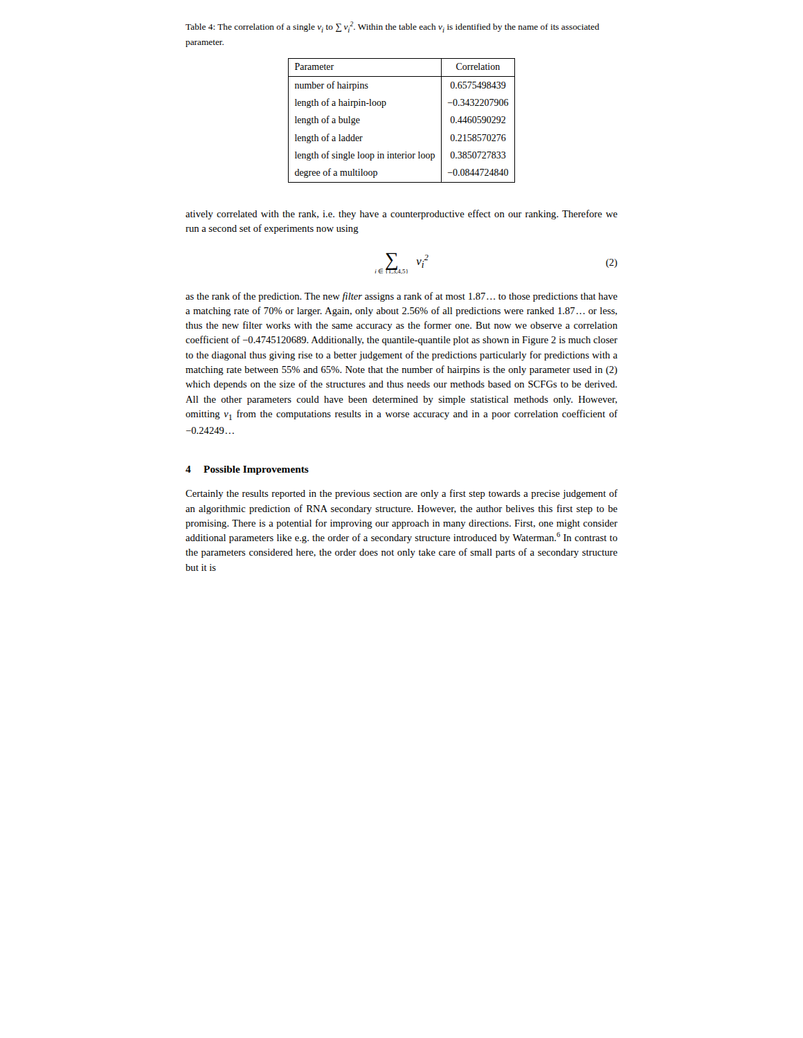Table 4: The correlation of a single vi to ∑ vi2. Within the table each vi is identified by the name of its associated parameter.
| Parameter | Correlation |
| --- | --- |
| number of hairpins | 0.6575498439 |
| length of a hairpin-loop | −0.3432207906 |
| length of a bulge | 0.4460590292 |
| length of a ladder | 0.2158570276 |
| length of single loop in interior loop | 0.3850727833 |
| degree of a multiloop | −0.0844724840 |
atively correlated with the rank, i.e. they have a counterproductive effect on our ranking. Therefore we run a second set of experiments now using
∑ i ∈ {1,3,4,5} vi2 (2)
as the rank of the prediction. The new filter assigns a rank of at most 1.87 . . . to those predictions that have a matching rate of 70% or larger. Again, only about 2.56% of all predictions were ranked 1.87 . . . or less, thus the new filter works with the same accuracy as the former one. But now we observe a correlation coefficient of −0.4745120689. Additionally, the quantile-quantile plot as shown in Figure 2 is much closer to the diagonal thus giving rise to a better judgement of the predictions particularly for predictions with a matching rate between 55% and 65%. Note that the number of hairpins is the only parameter used in (2) which depends on the size of the structures and thus needs our methods based on SCFGs to be derived. All the other parameters could have been determined by simple statistical methods only. However, omitting v1 from the computations results in a worse accuracy and in a poor correlation coefficient of −0.24249 . . .
4 Possible Improvements
Certainly the results reported in the previous section are only a first step towards a precise judgement of an algorithmic prediction of RNA secondary structure. However, the author belives this first step to be promising. There is a potential for improving our approach in many directions. First, one might consider additional parameters like e.g. the order of a secondary structure introduced by Waterman.6 In contrast to the parameters considered here, the order does not only take care of small parts of a secondary structure but it is